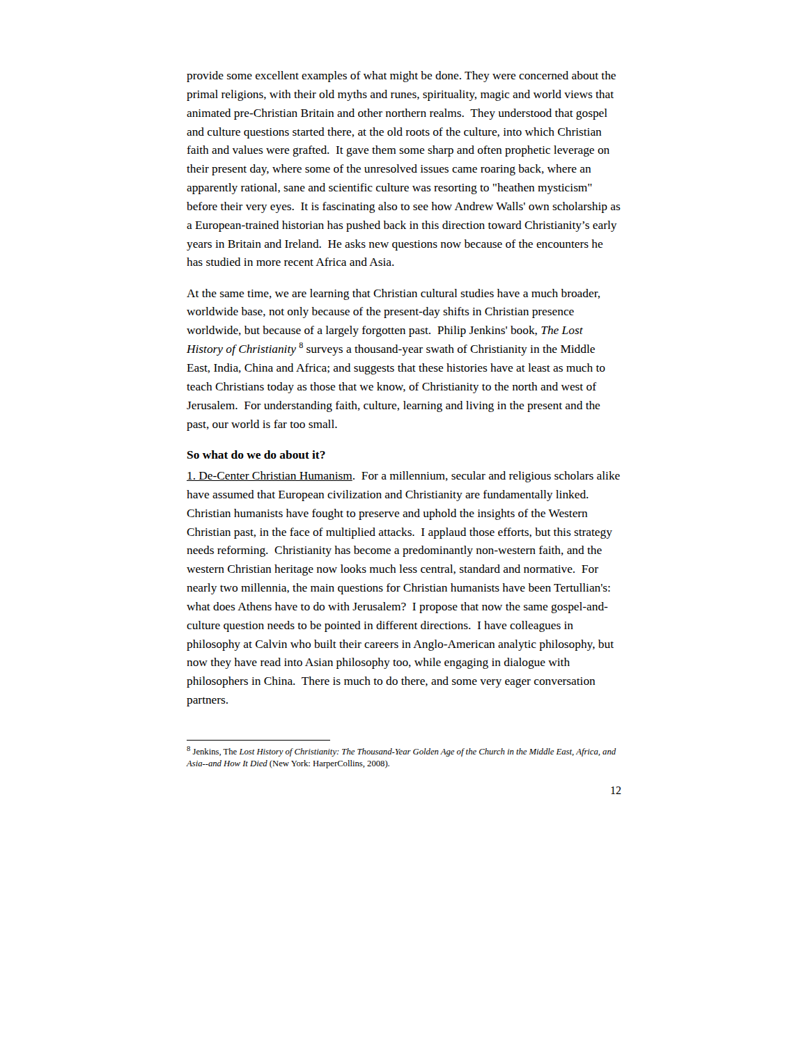provide some excellent examples of what might be done. They were concerned about the primal religions, with their old myths and runes, spirituality, magic and world views that animated pre-Christian Britain and other northern realms. They understood that gospel and culture questions started there, at the old roots of the culture, into which Christian faith and values were grafted. It gave them some sharp and often prophetic leverage on their present day, where some of the unresolved issues came roaring back, where an apparently rational, sane and scientific culture was resorting to "heathen mysticism" before their very eyes. It is fascinating also to see how Andrew Walls' own scholarship as a European-trained historian has pushed back in this direction toward Christianity’s early years in Britain and Ireland. He asks new questions now because of the encounters he has studied in more recent Africa and Asia.
At the same time, we are learning that Christian cultural studies have a much broader, worldwide base, not only because of the present-day shifts in Christian presence worldwide, but because of a largely forgotten past. Philip Jenkins' book, The Lost History of Christianity 8 surveys a thousand-year swath of Christianity in the Middle East, India, China and Africa; and suggests that these histories have at least as much to teach Christians today as those that we know, of Christianity to the north and west of Jerusalem. For understanding faith, culture, learning and living in the present and the past, our world is far too small.
So what do we do about it?
1. De-Center Christian Humanism. For a millennium, secular and religious scholars alike have assumed that European civilization and Christianity are fundamentally linked. Christian humanists have fought to preserve and uphold the insights of the Western Christian past, in the face of multiplied attacks. I applaud those efforts, but this strategy needs reforming. Christianity has become a predominantly non-western faith, and the western Christian heritage now looks much less central, standard and normative. For nearly two millennia, the main questions for Christian humanists have been Tertullian's: what does Athens have to do with Jerusalem? I propose that now the same gospel-and-culture question needs to be pointed in different directions. I have colleagues in philosophy at Calvin who built their careers in Anglo-American analytic philosophy, but now they have read into Asian philosophy too, while engaging in dialogue with philosophers in China. There is much to do there, and some very eager conversation partners.
8 Jenkins, The Lost History of Christianity: The Thousand-Year Golden Age of the Church in the Middle East, Africa, and Asia--and How It Died (New York: HarperCollins, 2008).
12